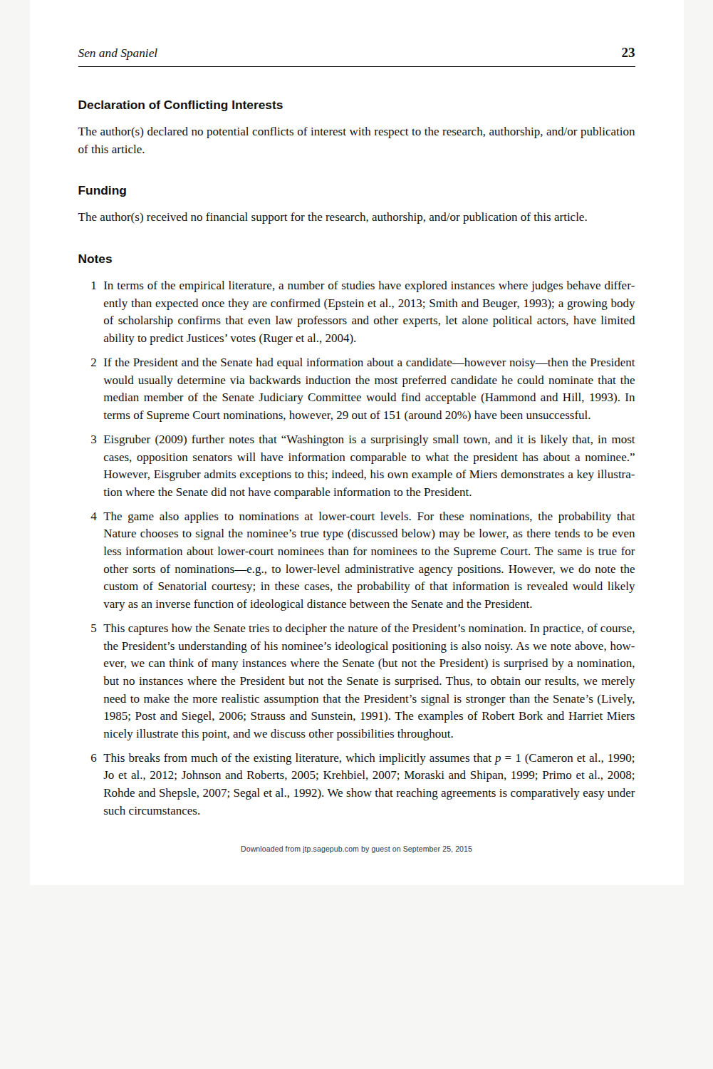Sen and Spaniel 23
Declaration of Conflicting Interests
The author(s) declared no potential conflicts of interest with respect to the research, authorship, and/or publication of this article.
Funding
The author(s) received no financial support for the research, authorship, and/or publication of this article.
Notes
In terms of the empirical literature, a number of studies have explored instances where judges behave differently than expected once they are confirmed (Epstein et al., 2013; Smith and Beuger, 1993); a growing body of scholarship confirms that even law professors and other experts, let alone political actors, have limited ability to predict Justices’ votes (Ruger et al., 2004).
If the President and the Senate had equal information about a candidate—however noisy—then the President would usually determine via backwards induction the most preferred candidate he could nominate that the median member of the Senate Judiciary Committee would find acceptable (Hammond and Hill, 1993). In terms of Supreme Court nominations, however, 29 out of 151 (around 20%) have been unsuccessful.
Eisgruber (2009) further notes that “Washington is a surprisingly small town, and it is likely that, in most cases, opposition senators will have information comparable to what the president has about a nominee.” However, Eisgruber admits exceptions to this; indeed, his own example of Miers demonstrates a key illustration where the Senate did not have comparable information to the President.
The game also applies to nominations at lower-court levels. For these nominations, the probability that Nature chooses to signal the nominee’s true type (discussed below) may be lower, as there tends to be even less information about lower-court nominees than for nominees to the Supreme Court. The same is true for other sorts of nominations—e.g., to lower-level administrative agency positions. However, we do note the custom of Senatorial courtesy; in these cases, the probability of that information is revealed would likely vary as an inverse function of ideological distance between the Senate and the President.
This captures how the Senate tries to decipher the nature of the President’s nomination. In practice, of course, the President’s understanding of his nominee’s ideological positioning is also noisy. As we note above, however, we can think of many instances where the Senate (but not the President) is surprised by a nomination, but no instances where the President but not the Senate is surprised. Thus, to obtain our results, we merely need to make the more realistic assumption that the President’s signal is stronger than the Senate’s (Lively, 1985; Post and Siegel, 2006; Strauss and Sunstein, 1991). The examples of Robert Bork and Harriet Miers nicely illustrate this point, and we discuss other possibilities throughout.
This breaks from much of the existing literature, which implicitly assumes that p = 1 (Cameron et al., 1990; Jo et al., 2012; Johnson and Roberts, 2005; Krehbiel, 2007; Moraski and Shipan, 1999; Primo et al., 2008; Rohde and Shepsle, 2007; Segal et al., 1992). We show that reaching agreements is comparatively easy under such circumstances.
Downloaded from jtp.sagepub.com by guest on September 25, 2015